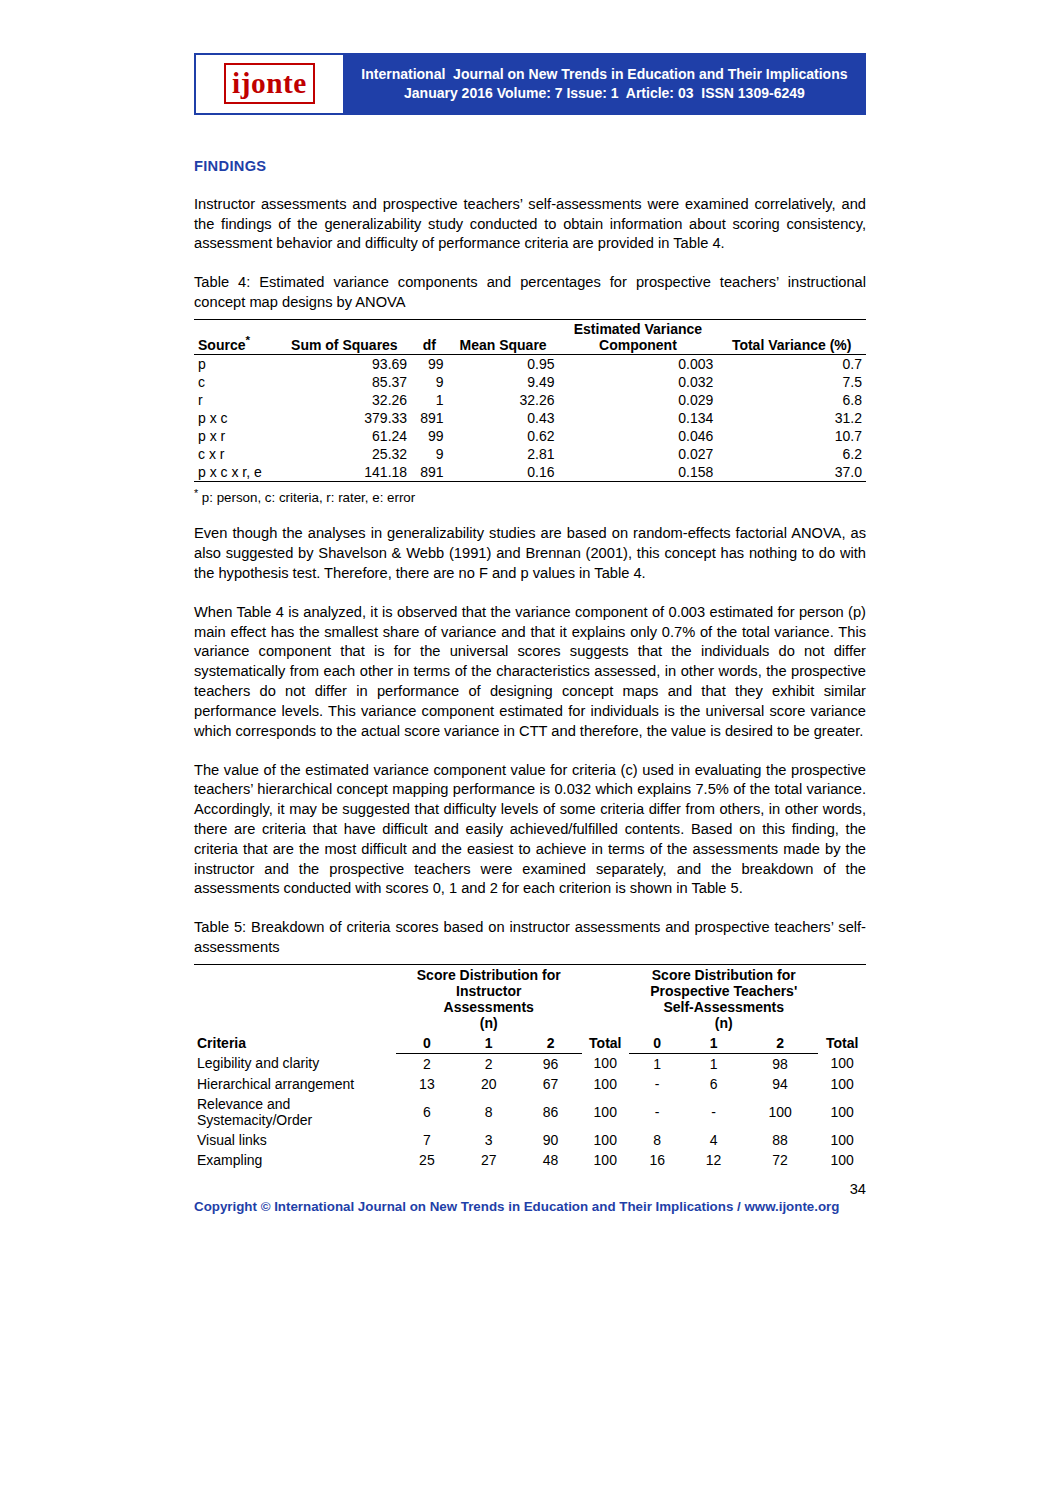ijonte
International Journal on New Trends in Education and Their Implications
January 2016 Volume: 7 Issue: 1 Article: 03 ISSN 1309-6249
FINDINGS
Instructor assessments and prospective teachers’ self-assessments were examined correlatively, and the findings of the generalizability study conducted to obtain information about scoring consistency, assessment behavior and difficulty of performance criteria are provided in Table 4.
Table 4: Estimated variance components and percentages for prospective teachers’ instructional concept map designs by ANOVA
| Source * | Sum of Squares | df | Mean Square | Estimated Variance Component | Total Variance (%) |
| --- | --- | --- | --- | --- | --- |
| p | 93.69 | 99 | 0.95 | 0.003 | 0.7 |
| c | 85.37 | 9 | 9.49 | 0.032 | 7.5 |
| r | 32.26 | 1 | 32.26 | 0.029 | 6.8 |
| p x c | 379.33 | 891 | 0.43 | 0.134 | 31.2 |
| p x r | 61.24 | 99 | 0.62 | 0.046 | 10.7 |
| c x r | 25.32 | 9 | 2.81 | 0.027 | 6.2 |
| p x c x r, e | 141.18 | 891 | 0.16 | 0.158 | 37.0 |
* p: person, c: criteria, r: rater, e: error
Even though the analyses in generalizability studies are based on random-effects factorial ANOVA, as also suggested by Shavelson & Webb (1991) and Brennan (2001), this concept has nothing to do with the hypothesis test. Therefore, there are no F and p values in Table 4.
When Table 4 is analyzed, it is observed that the variance component of 0.003 estimated for person (p) main effect has the smallest share of variance and that it explains only 0.7% of the total variance. This variance component that is for the universal scores suggests that the individuals do not differ systematically from each other in terms of the characteristics assessed, in other words, the prospective teachers do not differ in performance of designing concept maps and that they exhibit similar performance levels. This variance component estimated for individuals is the universal score variance which corresponds to the actual score variance in CTT and therefore, the value is desired to be greater.
The value of the estimated variance component value for criteria (c) used in evaluating the prospective teachers’ hierarchical concept mapping performance is 0.032 which explains 7.5% of the total variance. Accordingly, it may be suggested that difficulty levels of some criteria differ from others, in other words, there are criteria that have difficult and easily achieved/fulfilled contents. Based on this finding, the criteria that are the most difficult and the easiest to achieve in terms of the assessments made by the instructor and the prospective teachers were examined separately, and the breakdown of the assessments conducted with scores 0, 1 and 2 for each criterion is shown in Table 5.
Table 5: Breakdown of criteria scores based on instructor assessments and prospective teachers’ self-assessments
| Criteria | Score Distribution for Instructor Assessments (n) | Total | Score Distribution for Prospective Teachers' Self-Assessments (n) | Total |
| --- | --- | --- | --- | --- |
| 0 | 1 | 2 | 0 | 1 | 2 |
| Legibility and clarity | 2 | 2 | 96 | 100 | 1 | 1 | 98 | 100 |
| Hierarchical arrangement | 13 | 20 | 67 | 100 | - | 6 | 94 | 100 |
| Relevance and Systemacity/Order | 6 | 8 | 86 | 100 | - | - | 100 | 100 |
| Visual links | 7 | 3 | 90 | 100 | 8 | 4 | 88 | 100 |
| Exampling | 25 | 27 | 48 | 100 | 16 | 12 | 72 | 100 |
34
Copyright © International Journal on New Trends in Education and Their Implications / www.ijonte.org